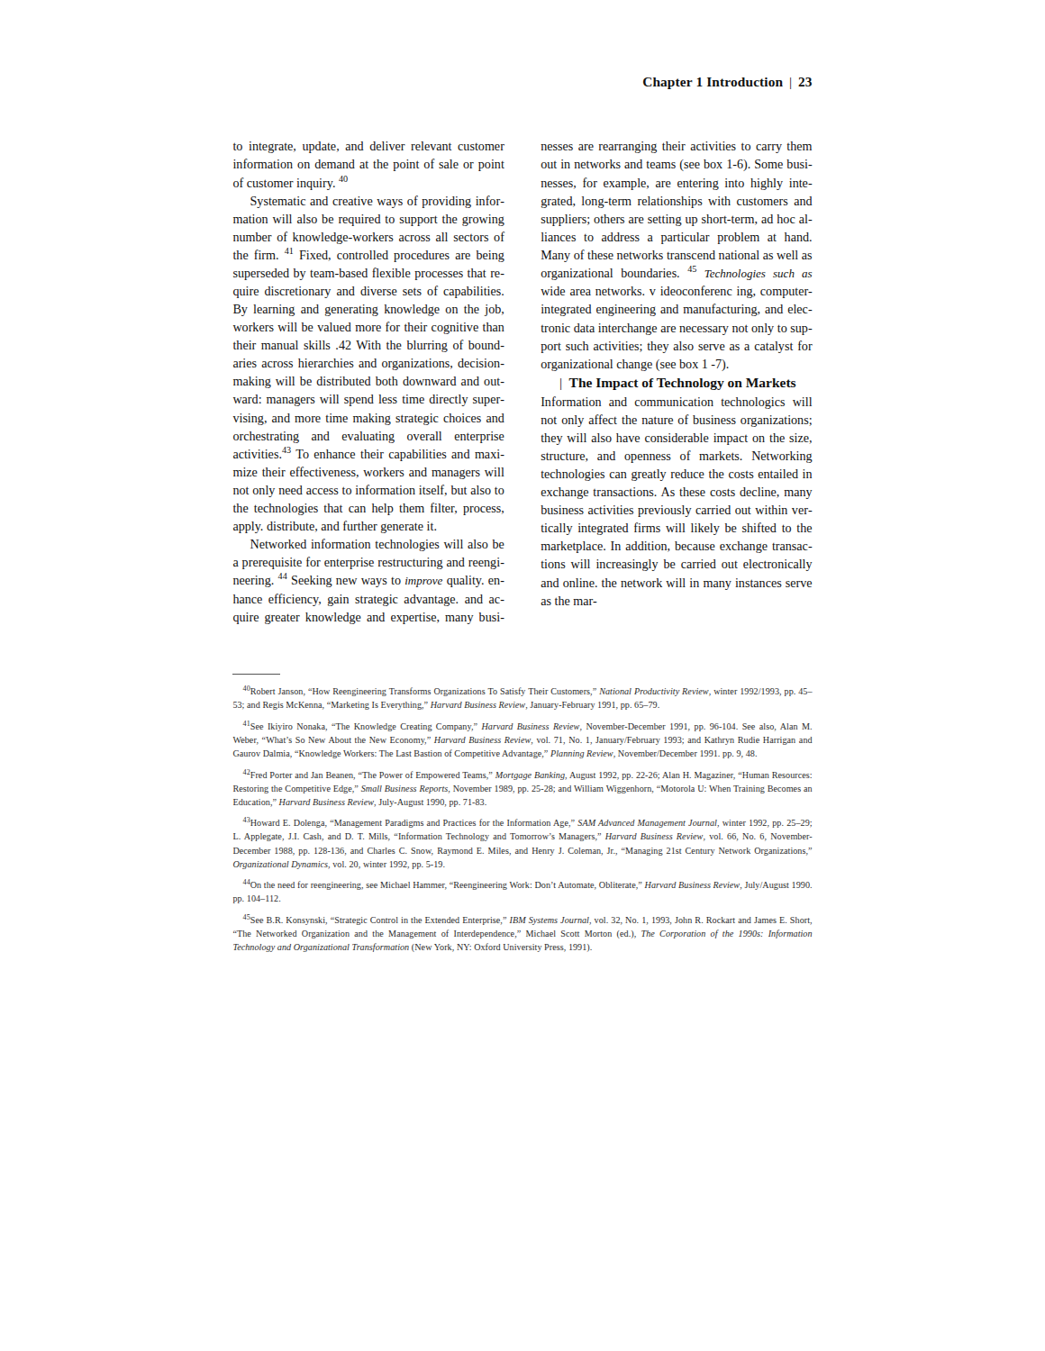Chapter 1 Introduction | 23
to integrate, update, and deliver relevant customer information on demand at the point of sale or point of customer inquiry. 40
Systematic and creative ways of providing information will also be required to support the growing number of knowledge-workers across all sectors of the firm. 41 Fixed, controlled procedures are being superseded by team-based flexible processes that require discretionary and diverse sets of capabilities. By learning and generating knowledge on the job, workers will be valued more for their cognitive than their manual skills .42 With the blurring of boundaries across hierarchies and organizations, decisionmaking will be distributed both downward and outward: managers will spend less time directly supervising, and more time making strategic choices and orchestrating and evaluating overall enterprise activities.43 To enhance their capabilities and maximize their effectiveness, workers and managers will not only need access to information itself, but also to the technologies that can help them filter, process, apply. distribute, and further generate it.
Networked information technologies will also be a prerequisite for enterprise restructuring and reengineering. 44 Seeking new ways to improve quality. enhance efficiency, gain strategic advantage. and acquire greater knowledge and expertise, many businesses are rearranging their activities to carry them out in networks and teams (see box 1-6). Some businesses, for example, are entering into highly integrated, long-term relationships with customers and suppliers; others are setting up short-term, ad hoc alliances to address a particular problem at hand. Many of these networks transcend national as well as organizational boundaries. 45 Technologies such as wide area networks. v ideoconferenc ing, computer-integrated engineering and manufacturing, and electronic data interchange are necessary not only to support such activities; they also serve as a catalyst for organizational change (see box 1 -7).
| The Impact of Technology on Markets
Information and communication technologics will not only affect the nature of business organizations; they will also have considerable impact on the size, structure, and openness of markets. Networking technologies can greatly reduce the costs entailed in exchange transactions. As these costs decline, many business activities previously carried out within vertically integrated firms will likely be shifted to the marketplace. In addition, because exchange transactions will increasingly be carried out electronically and online. the network will in many instances serve as the mar-
40Robert Janson, “How Reengineering Transforms Organizations To Satisfy Their Customers,” National Productivity Review, winter 1992/1993, pp. 45–53; and Regis McKenna, “Marketing Is Everything,” Harvard Business Review, January-February 1991, pp. 65–79.
41See Ikiyiro Nonaka, “The Knowledge Creating Company,” Harvard Business Review, November-December 1991, pp. 96-104. See also, Alan M. Weber, “What’s So New About the New Economy,” Harvard Business Review, vol. 71, No. 1, January/February 1993; and Kathryn Rudie Harrigan and Gaurov Dalmia, “Knowledge Workers: The Last Bastion of Competitive Advantage,” Planning Review, November/December 1991. pp. 9, 48.
42Fred Porter and Jan Beanen, “The Power of Empowered Teams,” Mortgage Banking, August 1992, pp. 22-26; Alan H. Magaziner, “Human Resources: Restoring the Competitive Edge,” Small Business Reports, November 1989, pp. 25-28; and William Wiggenhorn, “Motorola U: When Training Becomes an Education,” Harvard Business Review, July-August 1990, pp. 71-83.
43Howard E. Dolenga, “Management Paradigms and Practices for the Information Age,” SAM Advanced Management Journal, winter 1992, pp. 25–29; L. Applegate, J.I. Cash, and D. T. Mills, “Information Technology and Tomorrow’s Managers,” Harvard Business Review, vol. 66, No. 6, November-December 1988, pp. 128-136, and Charles C. Snow, Raymond E. Miles, and Henry J. Coleman, Jr., “Managing 21st Century Network Organizations,” Organizational Dynamics, vol. 20, winter 1992, pp. 5-19.
44On the need for reengineering, see Michael Hammer, “Reengineering Work: Don’t Automate, Obliterate,” Harvard Business Review, July/August 1990. pp. 104–112.
45See B.R. Konsynski, “Strategic Control in the Extended Enterprise,” IBM Systems Journal, vol. 32, No. 1, 1993, John R. Rockart and James E. Short, “The Networked Organization and the Management of Interdependence,” Michael Scott Morton (ed.), The Corporation of the 1990s: Information Technology and Organizational Transformation (New York, NY: Oxford University Press, 1991).